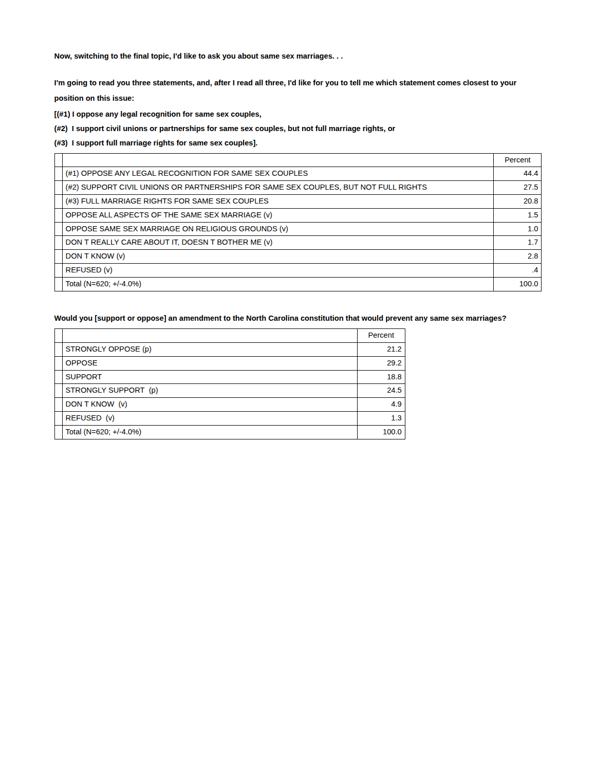Now, switching to the final topic, I'd like to ask you about same sex marriages. . .
I'm going to read you three statements, and, after I read all three, I'd like for you to tell me which statement comes closest to your position on this issue:
[(#1) I oppose any legal recognition for same sex couples,
(#2) I support civil unions or partnerships for same sex couples, but not full marriage rights, or
(#3) I support full marriage rights for same sex couples].
| | | Percent |
| --- | --- | --- |
| | (#1) OPPOSE ANY LEGAL RECOGNITION FOR SAME SEX COUPLES | 44.4 |
| | (#2) SUPPORT CIVIL UNIONS OR PARTNERSHIPS FOR SAME SEX COUPLES, BUT NOT FULL RIGHTS | 27.5 |
| | (#3) FULL MARRIAGE RIGHTS FOR SAME SEX COUPLES | 20.8 |
| | OPPOSE ALL ASPECTS OF THE SAME SEX MARRIAGE (v) | 1.5 |
| | OPPOSE SAME SEX MARRIAGE ON RELIGIOUS GROUNDS (v) | 1.0 |
| | DON T REALLY CARE ABOUT IT, DOESN T BOTHER ME (v) | 1.7 |
| | DON T KNOW (v) | 2.8 |
| | REFUSED (v) | .4 |
| | Total (N=620; +/-4.0%) | 100.0 |
Would you [support or oppose] an amendment to the North Carolina constitution that would prevent any same sex marriages?
| | | Percent |
| --- | --- | --- |
| | STRONGLY OPPOSE (p) | 21.2 |
| | OPPOSE | 29.2 |
| | SUPPORT | 18.8 |
| | STRONGLY SUPPORT (p) | 24.5 |
| | DON T KNOW (v) | 4.9 |
| | REFUSED (v) | 1.3 |
| | Total (N=620; +/-4.0%) | 100.0 |